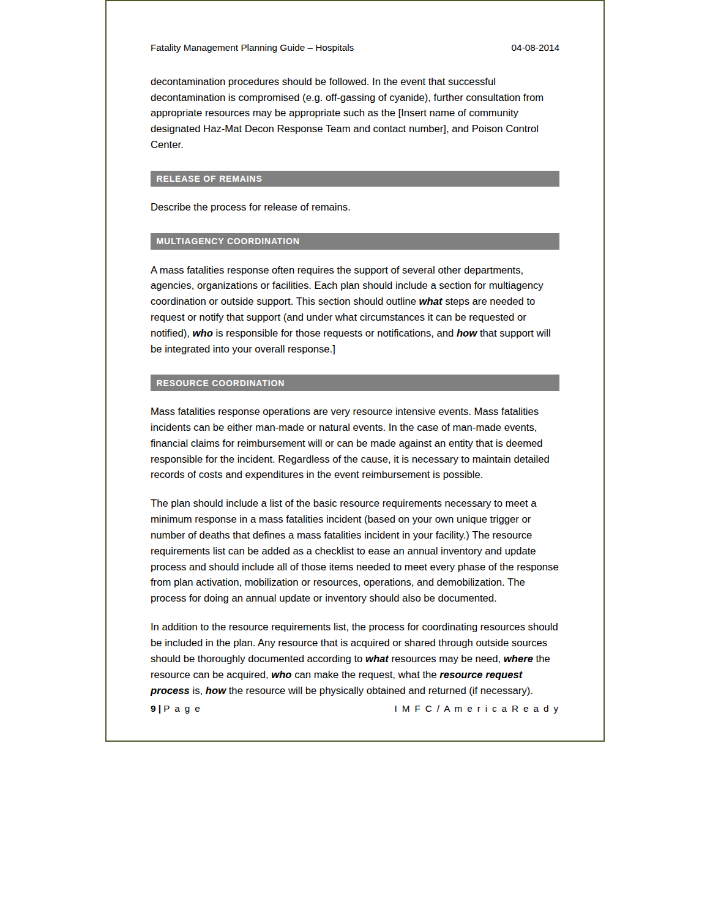Fatality Management Planning Guide – Hospitals 04-08-2014
decontamination procedures should be followed. In the event that successful decontamination is compromised (e.g. off-gassing of cyanide), further consultation from appropriate resources may be appropriate such as the [Insert name of community designated Haz-Mat Decon Response Team and contact number], and Poison Control Center.
Release of Remains
Describe the process for release of remains.
Multiagency Coordination
A mass fatalities response often requires the support of several other departments, agencies, organizations or facilities. Each plan should include a section for multiagency coordination or outside support. This section should outline what steps are needed to request or notify that support (and under what circumstances it can be requested or notified), who is responsible for those requests or notifications, and how that support will be integrated into your overall response.]
Resource Coordination
Mass fatalities response operations are very resource intensive events. Mass fatalities incidents can be either man-made or natural events. In the case of man-made events, financial claims for reimbursement will or can be made against an entity that is deemed responsible for the incident. Regardless of the cause, it is necessary to maintain detailed records of costs and expenditures in the event reimbursement is possible.
The plan should include a list of the basic resource requirements necessary to meet a minimum response in a mass fatalities incident (based on your own unique trigger or number of deaths that defines a mass fatalities incident in your facility.) The resource requirements list can be added as a checklist to ease an annual inventory and update process and should include all of those items needed to meet every phase of the response from plan activation, mobilization or resources, operations, and demobilization. The process for doing an annual update or inventory should also be documented.
In addition to the resource requirements list, the process for coordinating resources should be included in the plan. Any resource that is acquired or shared through outside sources should be thoroughly documented according to what resources may be need, where the resource can be acquired, who can make the request, what the resource request process is, how the resource will be physically obtained and returned (if necessary).
9 | P a g e I M F C / A m e r i c a R e a d y